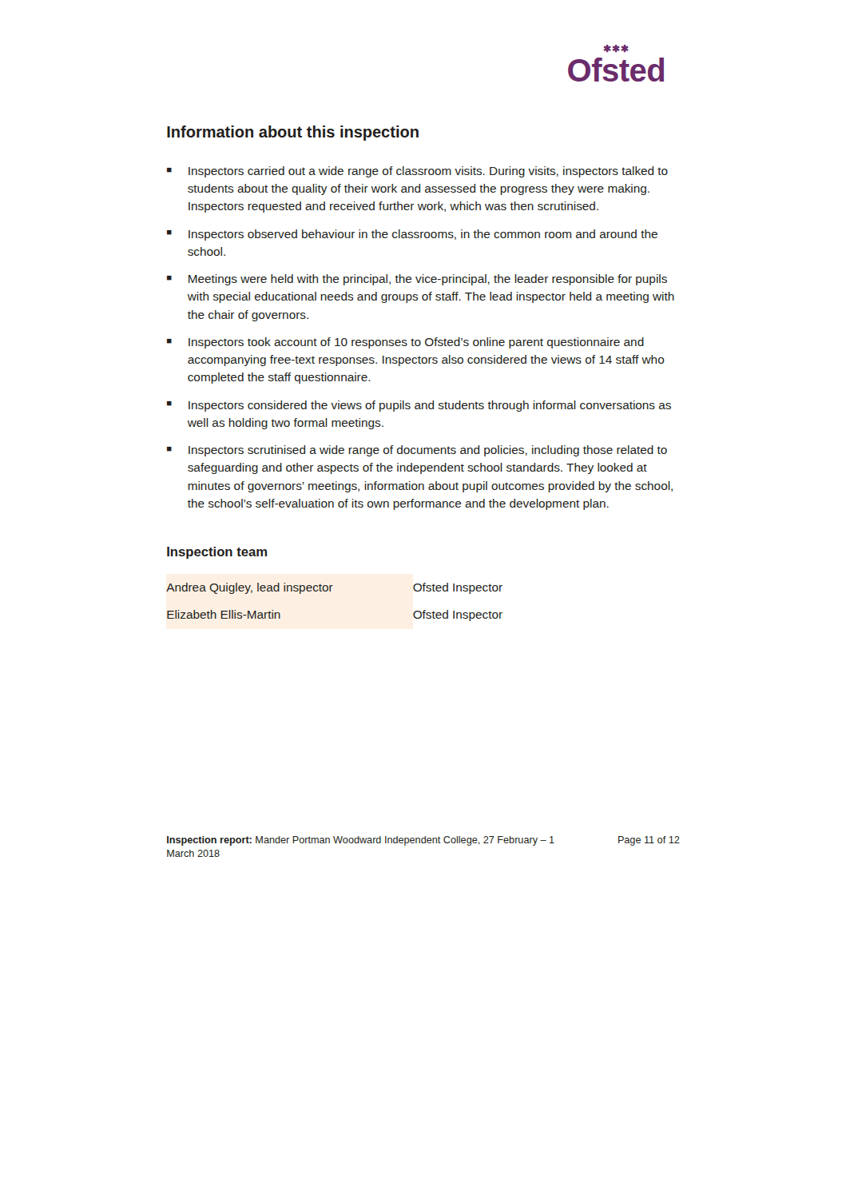✱✱✱
Ofsted
Information about this inspection
Inspectors carried out a wide range of classroom visits. During visits, inspectors talked to students about the quality of their work and assessed the progress they were making. Inspectors requested and received further work, which was then scrutinised.
Inspectors observed behaviour in the classrooms, in the common room and around the school.
Meetings were held with the principal, the vice-principal, the leader responsible for pupils with special educational needs and groups of staff. The lead inspector held a meeting with the chair of governors.
Inspectors took account of 10 responses to Ofsted’s online parent questionnaire and accompanying free-text responses. Inspectors also considered the views of 14 staff who completed the staff questionnaire.
Inspectors considered the views of pupils and students through informal conversations as well as holding two formal meetings.
Inspectors scrutinised a wide range of documents and policies, including those related to safeguarding and other aspects of the independent school standards. They looked at minutes of governors’ meetings, information about pupil outcomes provided by the school, the school’s self-evaluation of its own performance and the development plan.
Inspection team
| Andrea Quigley, lead inspector | Ofsted Inspector |
| Elizabeth Ellis-Martin | Ofsted Inspector |
Inspection report: Mander Portman Woodward Independent College, 27 February – 1 March 2018
Page 11 of 12